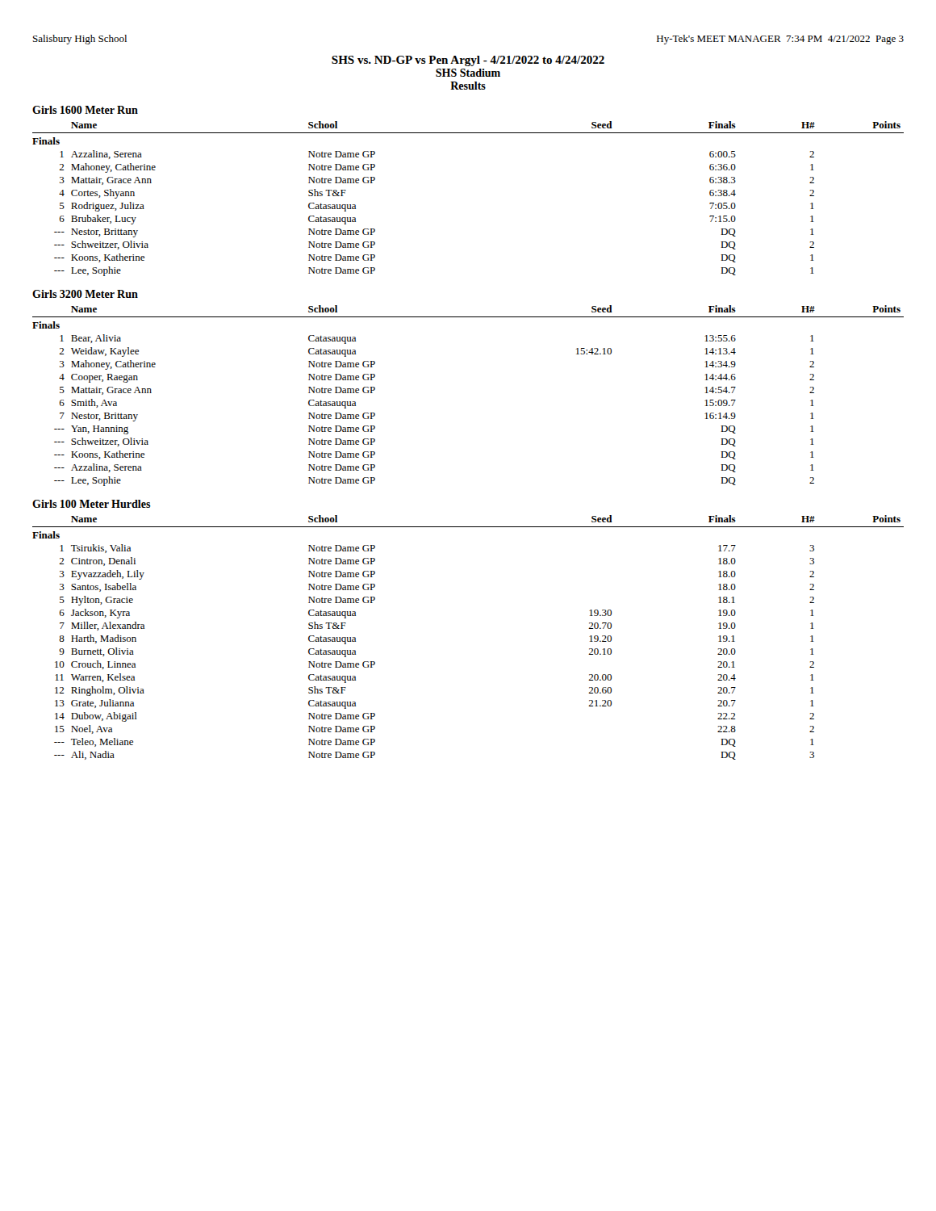Salisbury High School
Hy-Tek's MEET MANAGER 7:34 PM 4/21/2022 Page 3
SHS vs. ND-GP vs Pen Argyl - 4/21/2022 to 4/24/2022
SHS Stadium
Results
Girls 1600 Meter Run
| | Name | School | Seed | Finals | H# | Points |
| --- | --- | --- | --- | --- | --- | --- |
| Finals |
| 1 | Azzalina, Serena | Notre Dame GP | | 6:00.5 | 2 | |
| 2 | Mahoney, Catherine | Notre Dame GP | | 6:36.0 | 1 | |
| 3 | Mattair, Grace Ann | Notre Dame GP | | 6:38.3 | 2 | |
| 4 | Cortes, Shyann | Shs T&F | | 6:38.4 | 2 | |
| 5 | Rodriguez, Juliza | Catasauqua | | 7:05.0 | 1 | |
| 6 | Brubaker, Lucy | Catasauqua | | 7:15.0 | 1 | |
| --- | Nestor, Brittany | Notre Dame GP | | DQ | 1 | |
| --- | Schweitzer, Olivia | Notre Dame GP | | DQ | 2 | |
| --- | Koons, Katherine | Notre Dame GP | | DQ | 1 | |
| --- | Lee, Sophie | Notre Dame GP | | DQ | 1 | |
Girls 3200 Meter Run
| | Name | School | Seed | Finals | H# | Points |
| --- | --- | --- | --- | --- | --- | --- |
| Finals |
| 1 | Bear, Alivia | Catasauqua | | 13:55.6 | 1 | |
| 2 | Weidaw, Kaylee | Catasauqua | 15:42.10 | 14:13.4 | 1 | |
| 3 | Mahoney, Catherine | Notre Dame GP | | 14:34.9 | 2 | |
| 4 | Cooper, Raegan | Notre Dame GP | | 14:44.6 | 2 | |
| 5 | Mattair, Grace Ann | Notre Dame GP | | 14:54.7 | 2 | |
| 6 | Smith, Ava | Catasauqua | | 15:09.7 | 1 | |
| 7 | Nestor, Brittany | Notre Dame GP | | 16:14.9 | 1 | |
| --- | Yan, Hanning | Notre Dame GP | | DQ | 1 | |
| --- | Schweitzer, Olivia | Notre Dame GP | | DQ | 1 | |
| --- | Koons, Katherine | Notre Dame GP | | DQ | 1 | |
| --- | Azzalina, Serena | Notre Dame GP | | DQ | 1 | |
| --- | Lee, Sophie | Notre Dame GP | | DQ | 2 | |
Girls 100 Meter Hurdles
| | Name | School | Seed | Finals | H# | Points |
| --- | --- | --- | --- | --- | --- | --- |
| Finals |
| 1 | Tsirukis, Valia | Notre Dame GP | | 17.7 | 3 | |
| 2 | Cintron, Denali | Notre Dame GP | | 18.0 | 3 | |
| 3 | Eyvazzadeh, Lily | Notre Dame GP | | 18.0 | 2 | |
| 3 | Santos, Isabella | Notre Dame GP | | 18.0 | 2 | |
| 5 | Hylton, Gracie | Notre Dame GP | | 18.1 | 2 | |
| 6 | Jackson, Kyra | Catasauqua | 19.30 | 19.0 | 1 | |
| 7 | Miller, Alexandra | Shs T&F | 20.70 | 19.0 | 1 | |
| 8 | Harth, Madison | Catasauqua | 19.20 | 19.1 | 1 | |
| 9 | Burnett, Olivia | Catasauqua | 20.10 | 20.0 | 1 | |
| 10 | Crouch, Linnea | Notre Dame GP | | 20.1 | 2 | |
| 11 | Warren, Kelsea | Catasauqua | 20.00 | 20.4 | 1 | |
| 12 | Ringholm, Olivia | Shs T&F | 20.60 | 20.7 | 1 | |
| 13 | Grate, Julianna | Catasauqua | 21.20 | 20.7 | 1 | |
| 14 | Dubow, Abigail | Notre Dame GP | | 22.2 | 2 | |
| 15 | Noel, Ava | Notre Dame GP | | 22.8 | 2 | |
| --- | Teleo, Meliane | Notre Dame GP | | DQ | 1 | |
| --- | Ali, Nadia | Notre Dame GP | | DQ | 3 | |